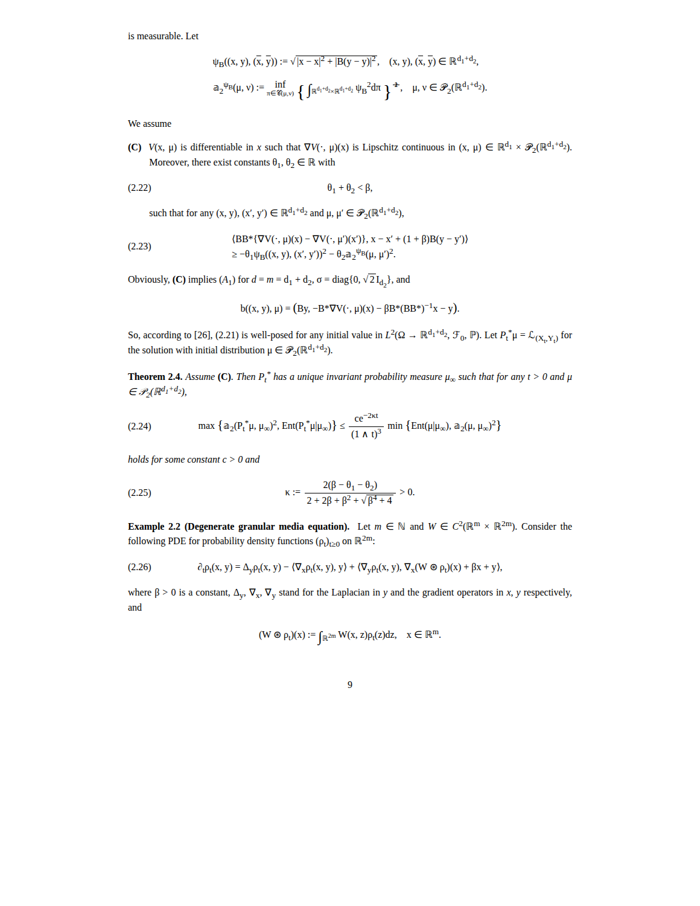is measurable. Let
ψB((x, y), (x, y)) := √|x − x|2 + |B(y − y)|2, (x, y), (x, y) ∈ ℝd1+d2,
𝕒2ψB(μ, ν) := inf π∈𝒞(μ,ν) { ∫ℝd1+d2×ℝd1+d2 ψB2dπ }12, μ, ν ∈ 𝒫2(ℝd1+d2).
We assume
(C) V(x, μ) is differentiable in x such that ∇V(·, μ)(x) is Lipschitz continuous in (x, μ) ∈ ℝd1 × 𝒫2(ℝd1+d2). Moreover, there exist constants θ1, θ2 ∈ ℝ with
(2.22)
θ1 + θ2 < β,
such that for any (x, y), (x′, y′) ∈ ℝd1+d2 and μ, μ′ ∈ 𝒫2(ℝd1+d2),
(2.23)
⟨BB*{∇V(·, μ)(x) − ∇V(·, μ′)(x′)}, x − x′ + (1 + β)B(y − y′)⟩
≥ −θ1ψB((x, y), (x′, y′))2 − θ2𝕒2ψB(μ, μ′)2.
Obviously, (C) implies (A1) for d = m = d1 + d2, σ = diag{0, √2 Id2}, and
b((x, y), μ) = (By, −B*∇V(·, μ)(x) − βB*(BB*)−1x − y).
So, according to [26], (2.21) is well-posed for any initial value in L2(Ω → ℝd1+d2, ℱ0, ℙ). Let Pt*μ = ℒ(Xt,Yt) for the solution with initial distribution μ ∈ 𝒫2(ℝd1+d2).
Theorem 2.4. Assume (C). Then Pt* has a unique invariant probability measure μ∞ such that for any t > 0 and μ ∈ 𝒫2(ℝd1+d2),
(2.24)
max {𝕒2(Pt*μ, μ∞)2, Ent(Pt*μ|μ∞)} ≤ ce−2κt(1 ∧ t)3 min {Ent(μ|μ∞), 𝕒2(μ, μ∞)2}
holds for some constant c > 0 and
(2.25)
κ := 2(β − θ1 − θ2) 2 + 2β + β2 + √β4 + 4 > 0.
Example 2.2 (Degenerate granular media equation). Let m ∈ ℕ and W ∈ C2(ℝm × ℝ2m). Consider the following PDE for probability density functions (ρt)t≥0 on ℝ2m:
(2.26)
∂tρt(x, y) = Δyρt(x, y) − ⟨∇xρt(x, y), y⟩ + ⟨∇yρt(x, y), ∇x(W ⊛ ρt)(x) + βx + y⟩,
where β > 0 is a constant, Δy, ∇x, ∇y stand for the Laplacian in y and the gradient operators in x, y respectively, and
(W ⊛ ρt)(x) := ∫ℝ2m W(x, z)ρt(z)dz, x ∈ ℝm.
9